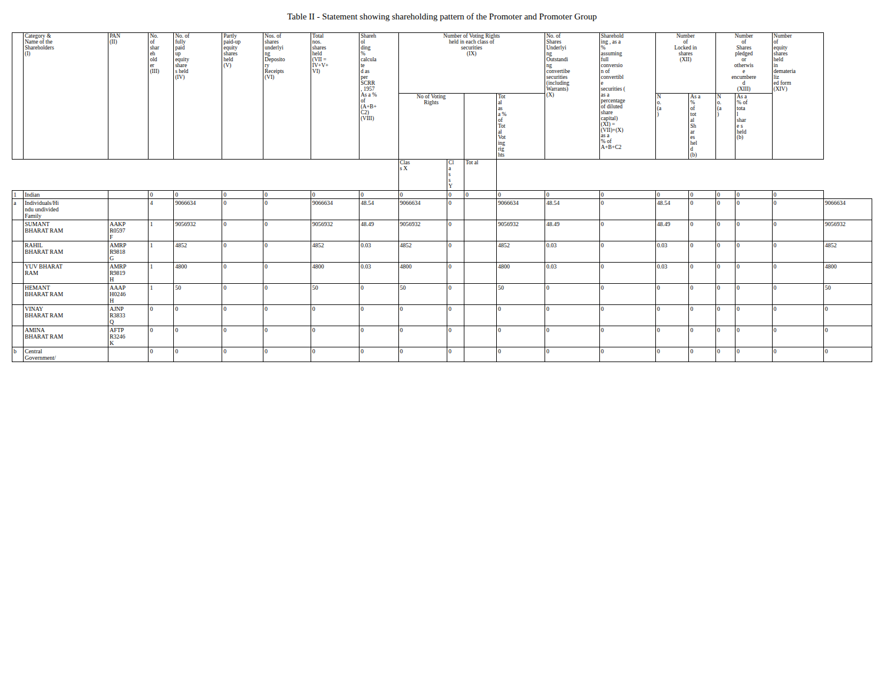Table II - Statement showing shareholding pattern of the Promoter and Promoter Group
| | Category & Name of the Shareholders (I) | PAN (II) | No. of shar eh old er (III) | No. of fully paid up equity share s held (IV) | Partly paid-up equity shares held (V) | Nos. of shares underlyi ng Deposito ry Receipts (VI) | Total nos. shares held (VII = IV+V+ VI) | Shareh ol ding % calcula te d as per SCRR , 1957 As a % of (A+B+ C2) (VIII) | Number of Voting Rights held in each class of securities (IX) | No. of Shares Underlyi ng Outstandi ng convertibe securities (including Warrants) (X) | Sharehold ing , as a % assuming full conversio n of convertibl e securities ( as a percentage of diluted share capital) (XI) = (VII)+(X) as a % of A+B+C2 | Number of Locked in shares (XII) | Number of Shares pledged or otherwis e encumbere d (XIII) | Number of equity shares held in demateria liz ed form (XIV) |
| --- | --- | --- | --- | --- | --- | --- | --- | --- | --- | --- | --- | --- | --- | --- |
| No of Voting Rights | | Tot al as a % of Tot al Vot ing rig hts | N o. (a ) | As a % of tot al Sh ar es hel d (b) | N o. (a ) | As a % of tota l shar e s held (b) |
| | Clas s X | Cl a s s Y | Tot al | | |
| 1 | Indian | | 0 | 0 | 0 | 0 | 0 | 0 | 0 | 0 | 0 | 0 | 0 | 0 | 0 | 0 | 0 | 0 | 0 |
| a | Individuals/Hi ndu undivided Family | | 4 | 9066634 | 0 | 0 | 9066634 | 48.54 | 9066634 | 0 | | 9066634 | 48.54 | 0 | 48.54 | 0 | 0 | 0 | 0 | 9066634 |
| | SUMANT BHARAT RAM | AAKP R0597 F | 1 | 9056932 | 0 | 0 | 9056932 | 48.49 | 9056932 | 0 | | 9056932 | 48.49 | 0 | 48.49 | 0 | 0 | 0 | 0 | 9056932 |
| | RAHIL BHARAT RAM | AMRP R9818 G | 1 | 4852 | 0 | 0 | 4852 | 0.03 | 4852 | 0 | | 4852 | 0.03 | 0 | 0.03 | 0 | 0 | 0 | 0 | 4852 |
| | YUV BHARAT RAM | AMRP R9819 H | 1 | 4800 | 0 | 0 | 4800 | 0.03 | 4800 | 0 | | 4800 | 0.03 | 0 | 0.03 | 0 | 0 | 0 | 0 | 4800 |
| | HEMANT BHARAT RAM | AAAP H0246 H | 1 | 50 | 0 | 0 | 50 | 0 | 50 | 0 | | 50 | 0 | 0 | 0 | 0 | 0 | 0 | 0 | 50 |
| | VINAY BHARAT RAM | AJNP R3833 Q | 0 | 0 | 0 | 0 | 0 | 0 | 0 | 0 | | 0 | 0 | 0 | 0 | 0 | 0 | 0 | 0 | 0 |
| | AMINA BHARAT RAM | AFTP R3246 K | 0 | 0 | 0 | 0 | 0 | 0 | 0 | 0 | | 0 | 0 | 0 | 0 | 0 | 0 | 0 | 0 | 0 |
| b | Central Government/ | | 0 | 0 | 0 | 0 | 0 | 0 | 0 | 0 | | 0 | 0 | 0 | 0 | 0 | 0 | 0 | 0 | 0 |